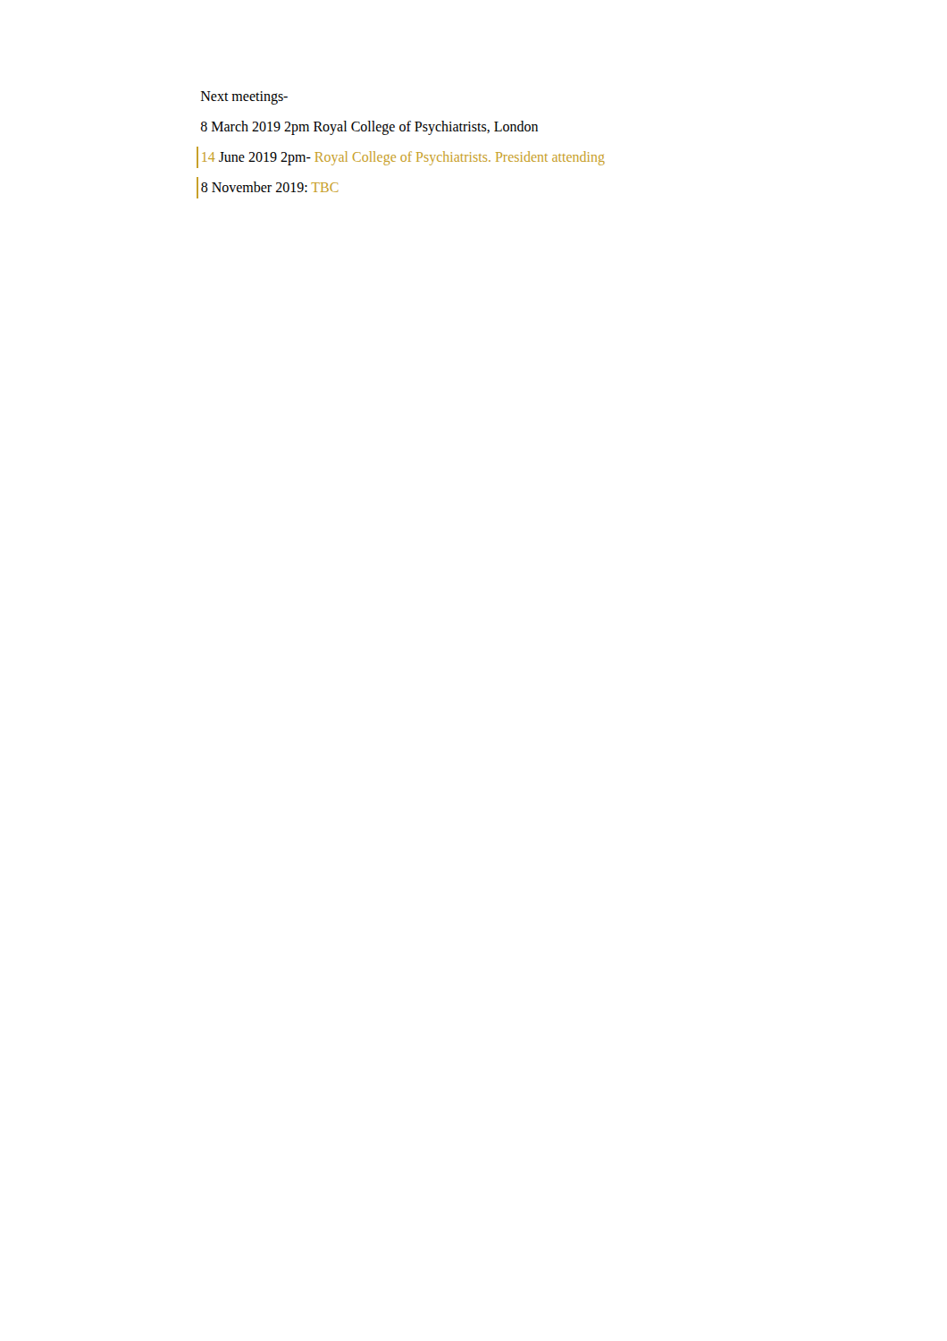Next meetings-
8 March 2019 2pm Royal College of Psychiatrists, London
14 June 2019 2pm- Royal College of Psychiatrists. President attending
8 November 2019: TBC